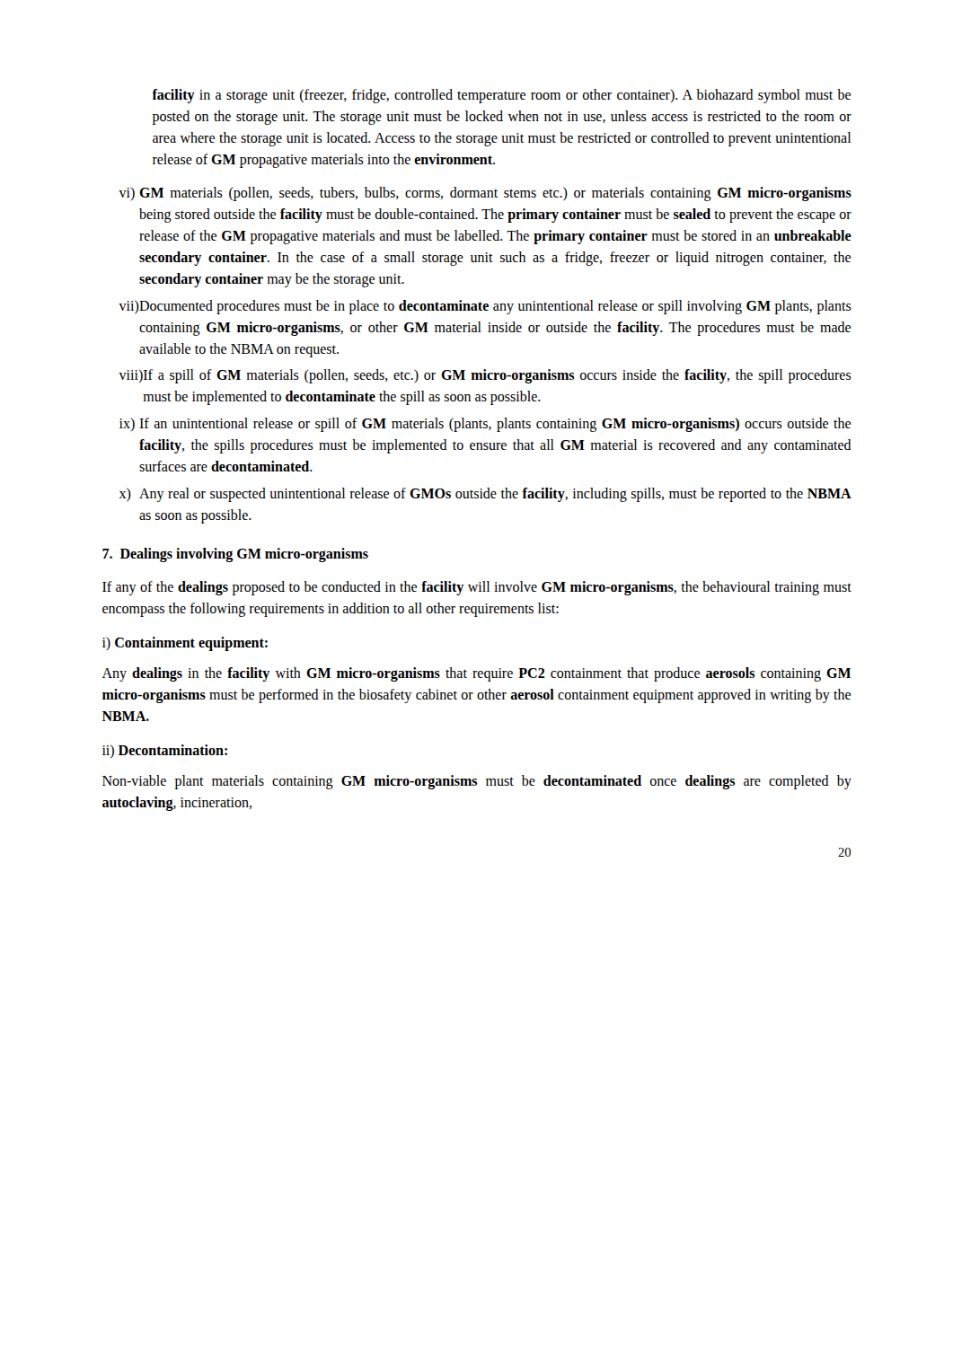facility in a storage unit (freezer, fridge, controlled temperature room or other container). A biohazard symbol must be posted on the storage unit. The storage unit must be locked when not in use, unless access is restricted to the room or area where the storage unit is located. Access to the storage unit must be restricted or controlled to prevent unintentional release of GM propagative materials into the environment.
vi) GM materials (pollen, seeds, tubers, bulbs, corms, dormant stems etc.) or materials containing GM micro-organisms being stored outside the facility must be double-contained. The primary container must be sealed to prevent the escape or release of the GM propagative materials and must be labelled. The primary container must be stored in an unbreakable secondary container. In the case of a small storage unit such as a fridge, freezer or liquid nitrogen container, the secondary container may be the storage unit.
vii) Documented procedures must be in place to decontaminate any unintentional release or spill involving GM plants, plants containing GM micro-organisms, or other GM material inside or outside the facility. The procedures must be made available to the NBMA on request.
viii) If a spill of GM materials (pollen, seeds, etc.) or GM micro-organisms occurs inside the facility, the spill procedures must be implemented to decontaminate the spill as soon as possible.
ix) If an unintentional release or spill of GM materials (plants, plants containing GM micro-organisms) occurs outside the facility, the spills procedures must be implemented to ensure that all GM material is recovered and any contaminated surfaces are decontaminated.
x) Any real or suspected unintentional release of GMOs outside the facility, including spills, must be reported to the NBMA as soon as possible.
7. Dealings involving GM micro-organisms
If any of the dealings proposed to be conducted in the facility will involve GM micro-organisms, the behavioural training must encompass the following requirements in addition to all other requirements list:
i) Containment equipment:
Any dealings in the facility with GM micro-organisms that require PC2 containment that produce aerosols containing GM micro-organisms must be performed in the biosafety cabinet or other aerosol containment equipment approved in writing by the NBMA.
ii) Decontamination:
Non-viable plant materials containing GM micro-organisms must be decontaminated once dealings are completed by autoclaving, incineration,
20